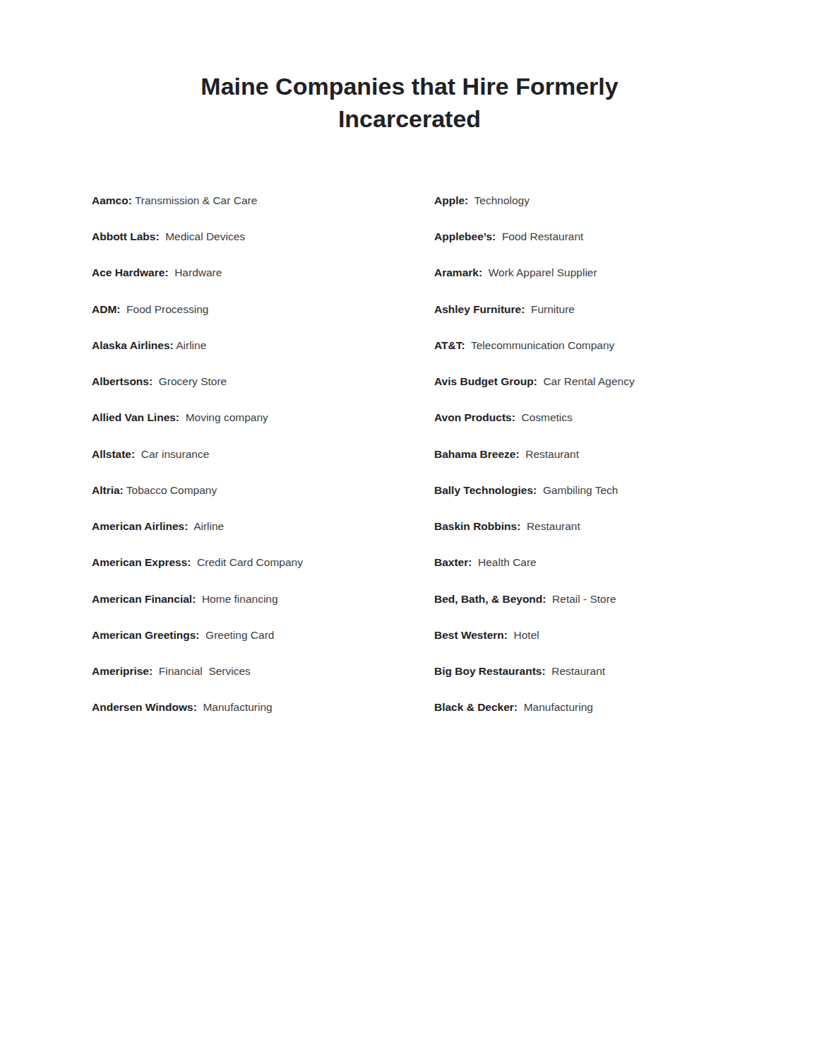Maine Companies that Hire Formerly Incarcerated
Aamco: Transmission & Car Care
Abbott Labs: Medical Devices
Ace Hardware: Hardware
ADM: Food Processing
Alaska Airlines: Airline
Albertsons: Grocery Store
Allied Van Lines: Moving company
Allstate: Car insurance
Altria: Tobacco Company
American Airlines: Airline
American Express: Credit Card Company
American Financial: Home financing
American Greetings: Greeting Card
Ameriprise: Financial Services
Andersen Windows: Manufacturing
Apple: Technology
Applebee’s: Food Restaurant
Aramark: Work Apparel Supplier
Ashley Furniture: Furniture
AT&T: Telecommunication Company
Avis Budget Group: Car Rental Agency
Avon Products: Cosmetics
Bahama Breeze: Restaurant
Bally Technologies: Gambiling Tech
Baskin Robbins: Restaurant
Baxter: Health Care
Bed, Bath, & Beyond: Retail - Store
Best Western: Hotel
Big Boy Restaurants: Restaurant
Black & Decker: Manufacturing